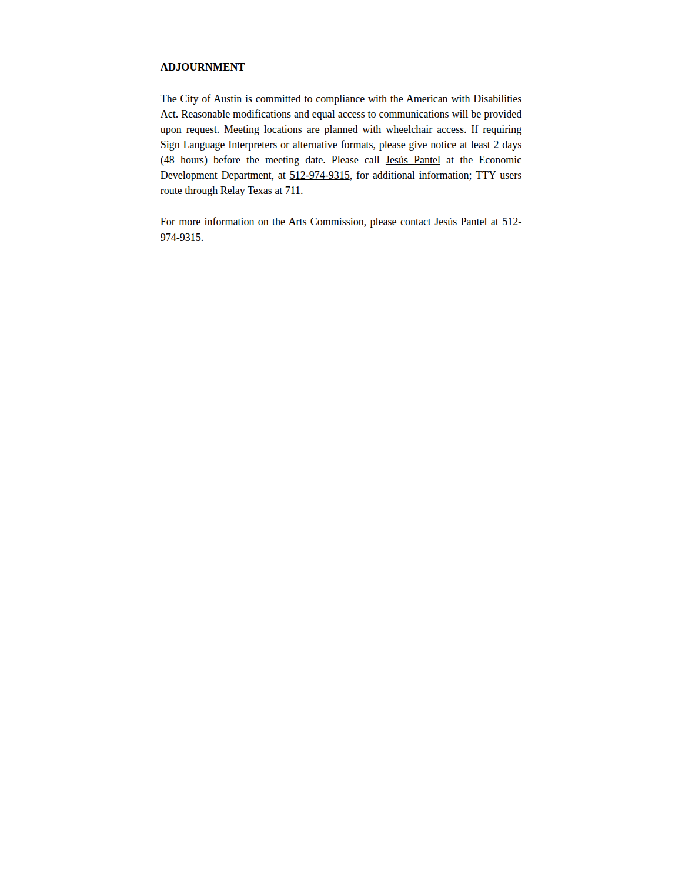ADJOURNMENT
The City of Austin is committed to compliance with the American with Disabilities Act. Reasonable modifications and equal access to communications will be provided upon request. Meeting locations are planned with wheelchair access. If requiring Sign Language Interpreters or alternative formats, please give notice at least 2 days (48 hours) before the meeting date. Please call Jesús Pantel at the Economic Development Department, at 512-974-9315, for additional information; TTY users route through Relay Texas at 711.
For more information on the Arts Commission, please contact Jesús Pantel at 512-974-9315.